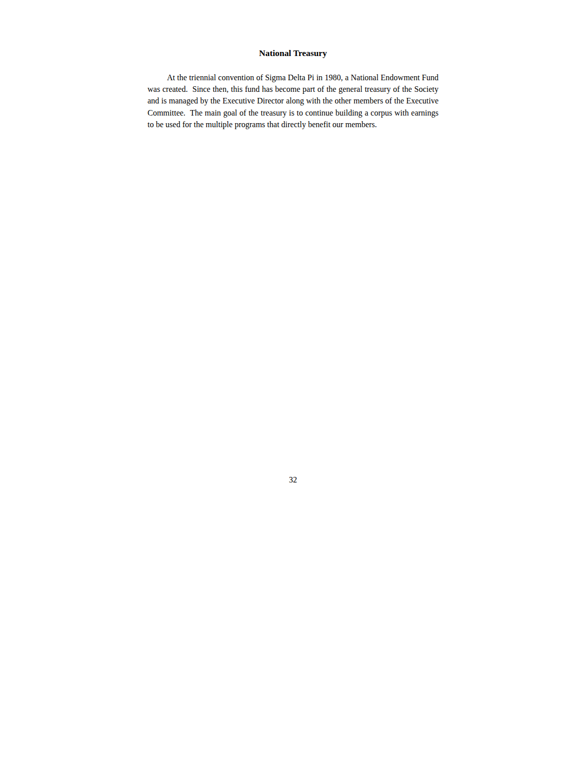National Treasury
At the triennial convention of Sigma Delta Pi in 1980, a National Endowment Fund was created. Since then, this fund has become part of the general treasury of the Society and is managed by the Executive Director along with the other members of the Executive Committee. The main goal of the treasury is to continue building a corpus with earnings to be used for the multiple programs that directly benefit our members.
32